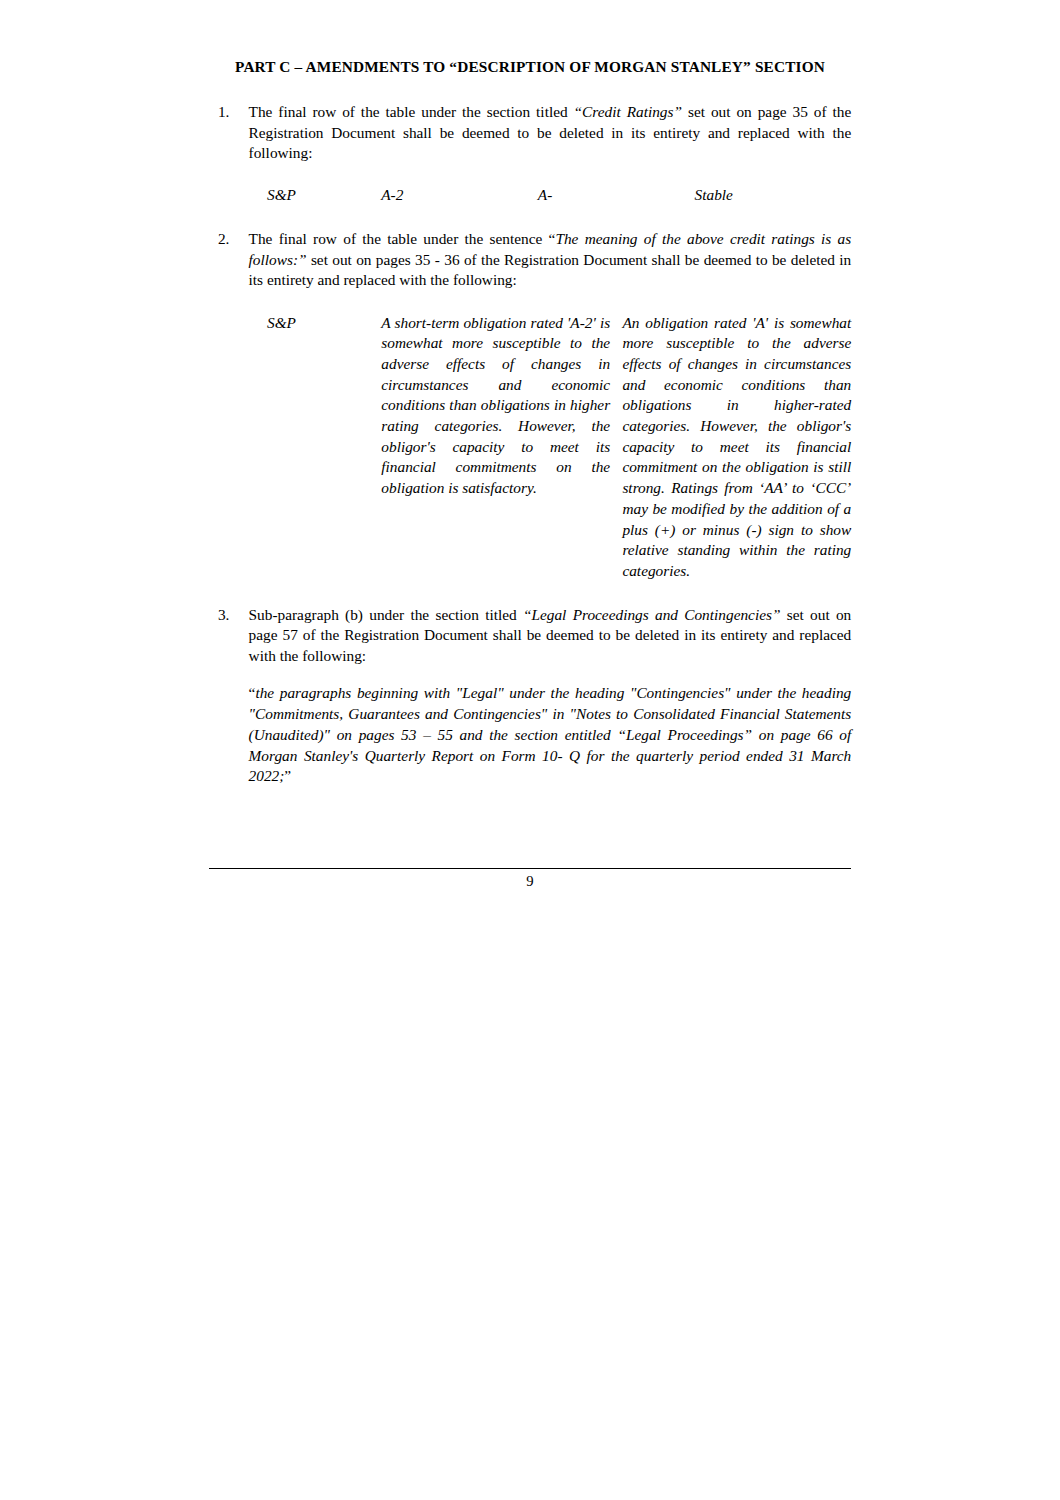PART C – AMENDMENTS TO “DESCRIPTION OF MORGAN STANLEY” SECTION
The final row of the table under the section titled “Credit Ratings” set out on page 35 of the Registration Document shall be deemed to be deleted in its entirety and replaced with the following:
S&P
A-2
A-
Stable
The final row of the table under the sentence “The meaning of the above credit ratings is as follows:” set out on pages 35 - 36 of the Registration Document shall be deemed to be deleted in its entirety and replaced with the following:
S&P
A short-term obligation rated 'A-2' is somewhat more susceptible to the adverse effects of changes in circumstances and economic conditions than obligations in higher rating categories. However, the obligor's capacity to meet its financial commitments on the obligation is satisfactory.
An obligation rated 'A' is somewhat more susceptible to the adverse effects of changes in circumstances and economic conditions than obligations in higher-rated categories. However, the obligor's capacity to meet its financial commitment on the obligation is still strong. Ratings from ‘AA’ to ‘CCC’ may be modified by the addition of a plus (+) or minus (-) sign to show relative standing within the rating categories.
Sub-paragraph (b) under the section titled “Legal Proceedings and Contingencies” set out on page 57 of the Registration Document shall be deemed to be deleted in its entirety and replaced with the following:
“the paragraphs beginning with "Legal" under the heading "Contingencies" under the heading "Commitments, Guarantees and Contingencies" in "Notes to Consolidated Financial Statements (Unaudited)" on pages 53 – 55 and the section entitled “Legal Proceedings” on page 66 of Morgan Stanley's Quarterly Report on Form 10- Q for the quarterly period ended 31 March 2022;”
9